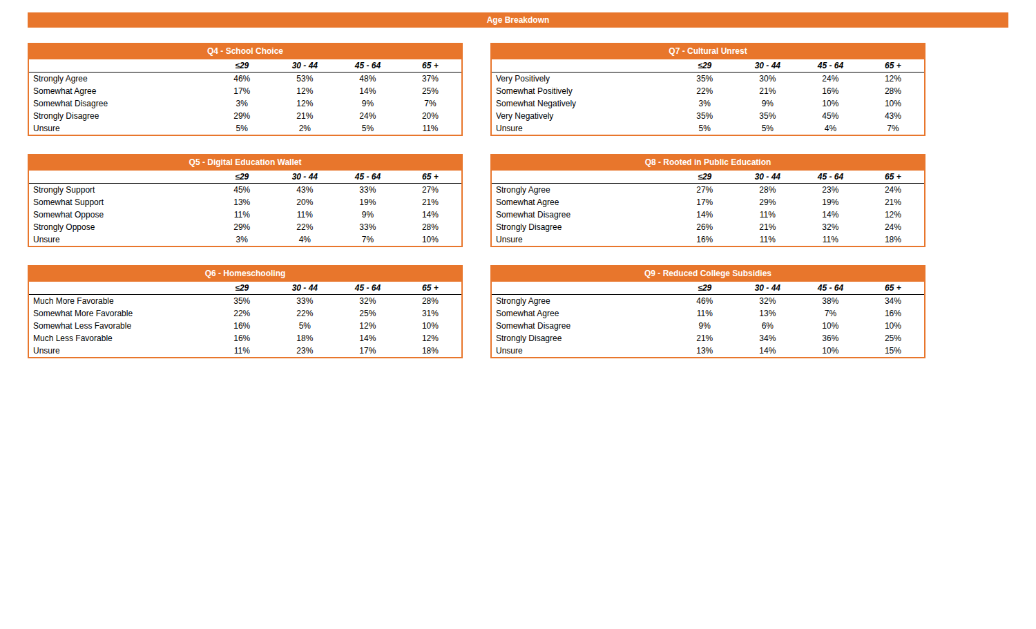Age Breakdown
Q4 - School Choice
| | ≤29 | 30 - 44 | 45 - 64 | 65 + |
| --- | --- | --- | --- | --- |
| Strongly Agree | 46% | 53% | 48% | 37% |
| Somewhat Agree | 17% | 12% | 14% | 25% |
| Somewhat Disagree | 3% | 12% | 9% | 7% |
| Strongly Disagree | 29% | 21% | 24% | 20% |
| Unsure | 5% | 2% | 5% | 11% |
Q7 - Cultural Unrest
| | ≤29 | 30 - 44 | 45 - 64 | 65 + |
| --- | --- | --- | --- | --- |
| Very Positively | 35% | 30% | 24% | 12% |
| Somewhat Positively | 22% | 21% | 16% | 28% |
| Somewhat Negatively | 3% | 9% | 10% | 10% |
| Very Negatively | 35% | 35% | 45% | 43% |
| Unsure | 5% | 5% | 4% | 7% |
Q5 - Digital Education Wallet
| | ≤29 | 30 - 44 | 45 - 64 | 65 + |
| --- | --- | --- | --- | --- |
| Strongly Support | 45% | 43% | 33% | 27% |
| Somewhat Support | 13% | 20% | 19% | 21% |
| Somewhat Oppose | 11% | 11% | 9% | 14% |
| Strongly Oppose | 29% | 22% | 33% | 28% |
| Unsure | 3% | 4% | 7% | 10% |
Q8 - Rooted in Public Education
| | ≤29 | 30 - 44 | 45 - 64 | 65 + |
| --- | --- | --- | --- | --- |
| Strongly Agree | 27% | 28% | 23% | 24% |
| Somewhat Agree | 17% | 29% | 19% | 21% |
| Somewhat Disagree | 14% | 11% | 14% | 12% |
| Strongly Disagree | 26% | 21% | 32% | 24% |
| Unsure | 16% | 11% | 11% | 18% |
Q6 - Homeschooling
| | ≤29 | 30 - 44 | 45 - 64 | 65 + |
| --- | --- | --- | --- | --- |
| Much More Favorable | 35% | 33% | 32% | 28% |
| Somewhat More Favorable | 22% | 22% | 25% | 31% |
| Somewhat Less Favorable | 16% | 5% | 12% | 10% |
| Much Less Favorable | 16% | 18% | 14% | 12% |
| Unsure | 11% | 23% | 17% | 18% |
Q9 - Reduced College Subsidies
| | ≤29 | 30 - 44 | 45 - 64 | 65 + |
| --- | --- | --- | --- | --- |
| Strongly Agree | 46% | 32% | 38% | 34% |
| Somewhat Agree | 11% | 13% | 7% | 16% |
| Somewhat Disagree | 9% | 6% | 10% | 10% |
| Strongly Disagree | 21% | 34% | 36% | 25% |
| Unsure | 13% | 14% | 10% | 15% |